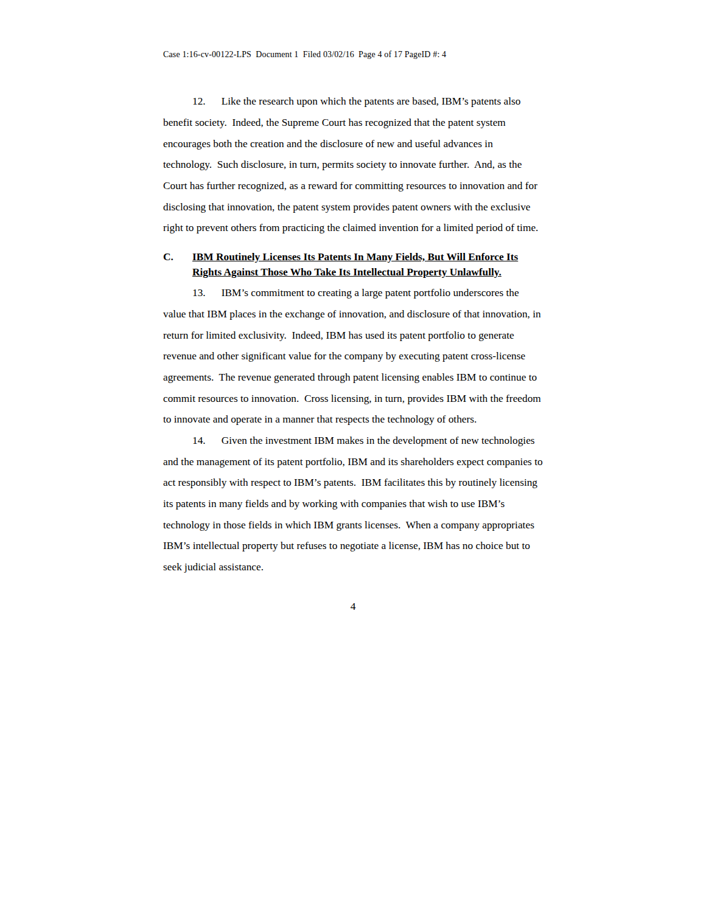Case 1:16-cv-00122-LPS Document 1 Filed 03/02/16 Page 4 of 17 PageID #: 4
12. Like the research upon which the patents are based, IBM’s patents also benefit society. Indeed, the Supreme Court has recognized that the patent system encourages both the creation and the disclosure of new and useful advances in technology. Such disclosure, in turn, permits society to innovate further. And, as the Court has further recognized, as a reward for committing resources to innovation and for disclosing that innovation, the patent system provides patent owners with the exclusive right to prevent others from practicing the claimed invention for a limited period of time.
C. IBM Routinely Licenses Its Patents In Many Fields, But Will Enforce Its Rights Against Those Who Take Its Intellectual Property Unlawfully.
13. IBM’s commitment to creating a large patent portfolio underscores the value that IBM places in the exchange of innovation, and disclosure of that innovation, in return for limited exclusivity. Indeed, IBM has used its patent portfolio to generate revenue and other significant value for the company by executing patent cross-license agreements. The revenue generated through patent licensing enables IBM to continue to commit resources to innovation. Cross licensing, in turn, provides IBM with the freedom to innovate and operate in a manner that respects the technology of others.
14. Given the investment IBM makes in the development of new technologies and the management of its patent portfolio, IBM and its shareholders expect companies to act responsibly with respect to IBM’s patents. IBM facilitates this by routinely licensing its patents in many fields and by working with companies that wish to use IBM’s technology in those fields in which IBM grants licenses. When a company appropriates IBM’s intellectual property but refuses to negotiate a license, IBM has no choice but to seek judicial assistance.
4